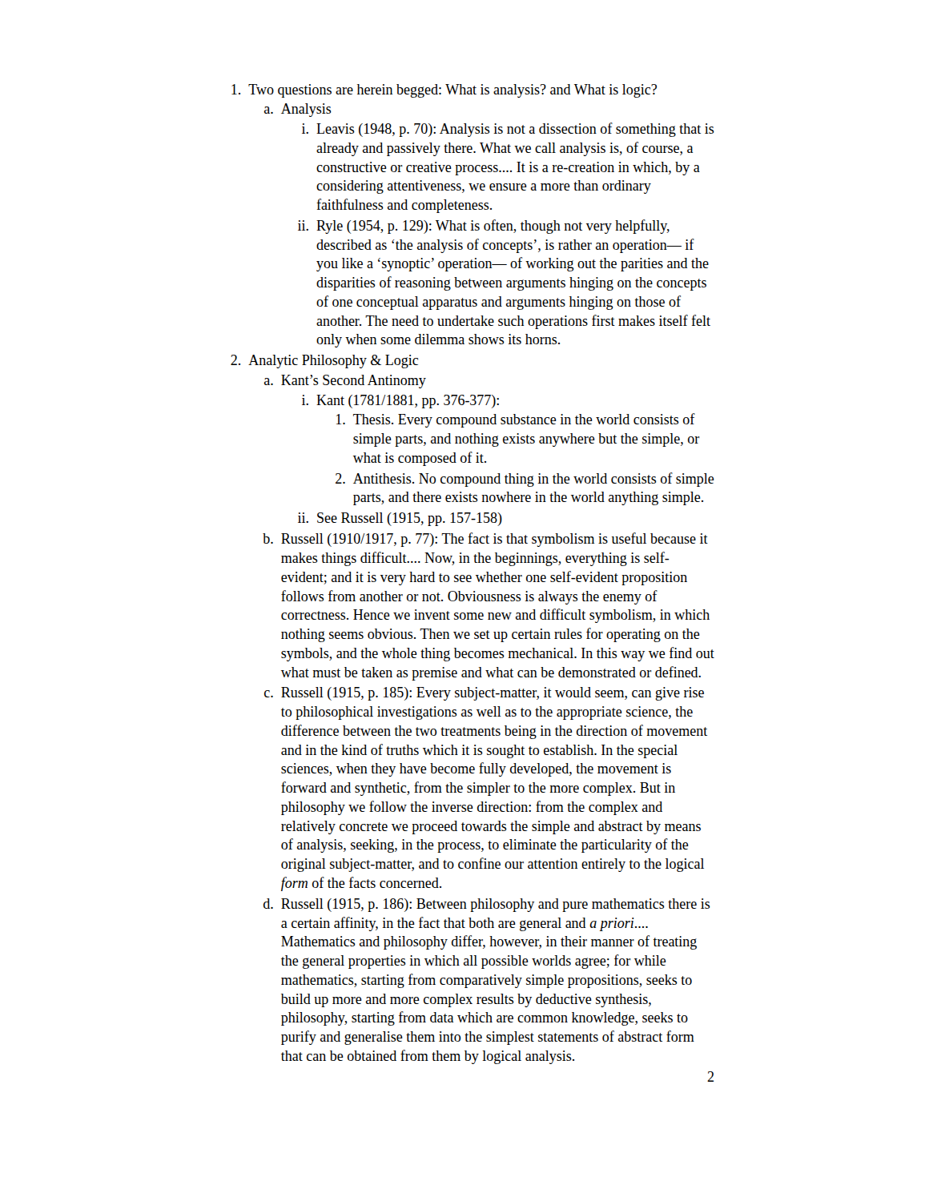Two questions are herein begged: What is analysis? and What is logic?
Analysis
Leavis (1948, p. 70): Analysis is not a dissection of something that is already and passively there. What we call analysis is, of course, a constructive or creative process.... It is a re-creation in which, by a considering attentiveness, we ensure a more than ordinary faithfulness and completeness.
Ryle (1954, p. 129): What is often, though not very helpfully, described as ‘the analysis of concepts’, is rather an operation— if you like a ‘synoptic’ operation— of working out the parities and the disparities of reasoning between arguments hinging on the concepts of one conceptual apparatus and arguments hinging on those of another. The need to undertake such operations first makes itself felt only when some dilemma shows its horns.
Analytic Philosophy & Logic
Kant’s Second Antinomy
Kant (1781/1881, pp. 376-377):
Thesis. Every compound substance in the world consists of simple parts, and nothing exists anywhere but the simple, or what is composed of it.
Antithesis. No compound thing in the world consists of simple parts, and there exists nowhere in the world anything simple.
See Russell (1915, pp. 157-158)
Russell (1910/1917, p. 77): The fact is that symbolism is useful because it makes things difficult.... Now, in the beginnings, everything is self-evident; and it is very hard to see whether one self-evident proposition follows from another or not. Obviousness is always the enemy of correctness. Hence we invent some new and difficult symbolism, in which nothing seems obvious. Then we set up certain rules for operating on the symbols, and the whole thing becomes mechanical. In this way we find out what must be taken as premise and what can be demonstrated or defined.
Russell (1915, p. 185): Every subject-matter, it would seem, can give rise to philosophical investigations as well as to the appropriate science, the difference between the two treatments being in the direction of movement and in the kind of truths which it is sought to establish. In the special sciences, when they have become fully developed, the movement is forward and synthetic, from the simpler to the more complex. But in philosophy we follow the inverse direction: from the complex and relatively concrete we proceed towards the simple and abstract by means of analysis, seeking, in the process, to eliminate the particularity of the original subject-matter, and to confine our attention entirely to the logical form of the facts concerned.
Russell (1915, p. 186): Between philosophy and pure mathematics there is a certain affinity, in the fact that both are general and a priori.... Mathematics and philosophy differ, however, in their manner of treating the general properties in which all possible worlds agree; for while mathematics, starting from comparatively simple propositions, seeks to build up more and more complex results by deductive synthesis, philosophy, starting from data which are common knowledge, seeks to purify and generalise them into the simplest statements of abstract form that can be obtained from them by logical analysis.
2